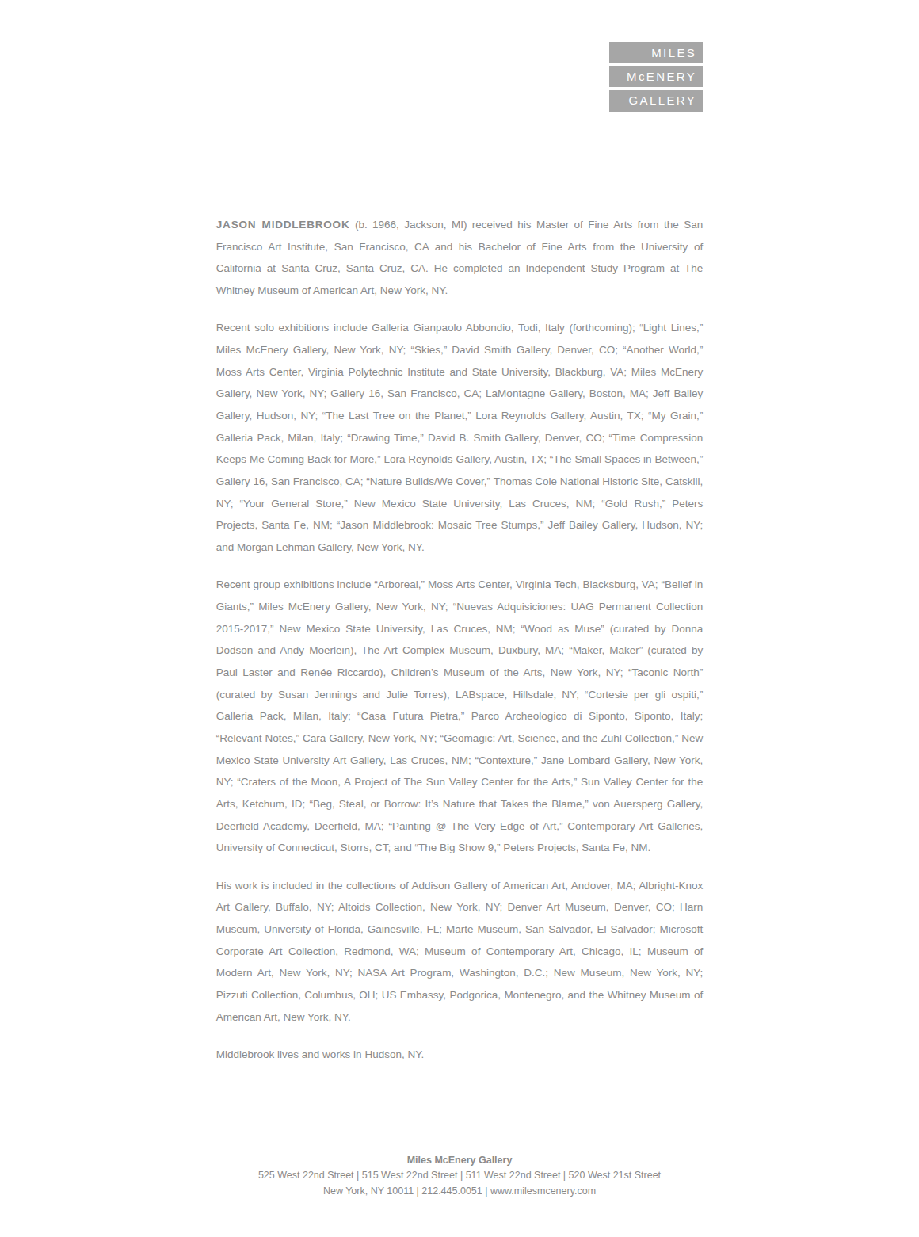MILES
Mc ENERY
GALLERY
JASON MIDDLEBROOK (b. 1966, Jackson, MI) received his Master of Fine Arts from the San Francisco Art Institute, San Francisco, CA and his Bachelor of Fine Arts from the University of California at Santa Cruz, Santa Cruz, CA. He completed an Independent Study Program at The Whitney Museum of American Art, New York, NY.
Recent solo exhibitions include Galleria Gianpaolo Abbondio, Todi, Italy (forthcoming); “Light Lines,” Miles McEnery Gallery, New York, NY; “Skies,” David Smith Gallery, Denver, CO; “Another World,” Moss Arts Center, Virginia Polytechnic Institute and State University, Blackburg, VA; Miles McEnery Gallery, New York, NY; Gallery 16, San Francisco, CA; LaMontagne Gallery, Boston, MA; Jeff Bailey Gallery, Hudson, NY; “The Last Tree on the Planet,” Lora Reynolds Gallery, Austin, TX; “My Grain,” Galleria Pack, Milan, Italy; “Drawing Time,” David B. Smith Gallery, Denver, CO; “Time Compression Keeps Me Coming Back for More,” Lora Reynolds Gallery, Austin, TX; “The Small Spaces in Between,” Gallery 16, San Francisco, CA; “Nature Builds/We Cover,” Thomas Cole National Historic Site, Catskill, NY; “Your General Store,” New Mexico State University, Las Cruces, NM; “Gold Rush,” Peters Projects, Santa Fe, NM; “Jason Middlebrook: Mosaic Tree Stumps,” Jeff Bailey Gallery, Hudson, NY; and Morgan Lehman Gallery, New York, NY.
Recent group exhibitions include “Arboreal,” Moss Arts Center, Virginia Tech, Blacksburg, VA; “Belief in Giants,” Miles McEnery Gallery, New York, NY; “Nuevas Adquisiciones: UAG Permanent Collection 2015-2017,” New Mexico State University, Las Cruces, NM; “Wood as Muse” (curated by Donna Dodson and Andy Moerlein), The Art Complex Museum, Duxbury, MA; “Maker, Maker” (curated by Paul Laster and Renée Riccardo), Children’s Museum of the Arts, New York, NY; “Taconic North” (curated by Susan Jennings and Julie Torres), LABspace, Hillsdale, NY; “Cortesie per gli ospiti,” Galleria Pack, Milan, Italy; “Casa Futura Pietra,” Parco Archeologico di Siponto, Siponto, Italy; “Relevant Notes,” Cara Gallery, New York, NY; “Geomagic: Art, Science, and the Zuhl Collection,” New Mexico State University Art Gallery, Las Cruces, NM; “Contexture,” Jane Lombard Gallery, New York, NY; “Craters of the Moon, A Project of The Sun Valley Center for the Arts,” Sun Valley Center for the Arts, Ketchum, ID; “Beg, Steal, or Borrow: It’s Nature that Takes the Blame,” von Auersperg Gallery, Deerfield Academy, Deerfield, MA; “Painting @ The Very Edge of Art,” Contemporary Art Galleries, University of Connecticut, Storrs, CT; and “The Big Show 9,” Peters Projects, Santa Fe, NM.
His work is included in the collections of Addison Gallery of American Art, Andover, MA; Albright-Knox Art Gallery, Buffalo, NY; Altoids Collection, New York, NY; Denver Art Museum, Denver, CO; Harn Museum, University of Florida, Gainesville, FL; Marte Museum, San Salvador, El Salvador; Microsoft Corporate Art Collection, Redmond, WA; Museum of Contemporary Art, Chicago, IL; Museum of Modern Art, New York, NY; NASA Art Program, Washington, D.C.; New Museum, New York, NY; Pizzuti Collection, Columbus, OH; US Embassy, Podgorica, Montenegro, and the Whitney Museum of American Art, New York, NY.
Middlebrook lives and works in Hudson, NY.
Miles McEnery Gallery
525 West 22nd Street | 515 West 22nd Street | 511 West 22nd Street | 520 West 21st Street
New York, NY 10011 | 212.445.0051 | www.milesmcenery.com